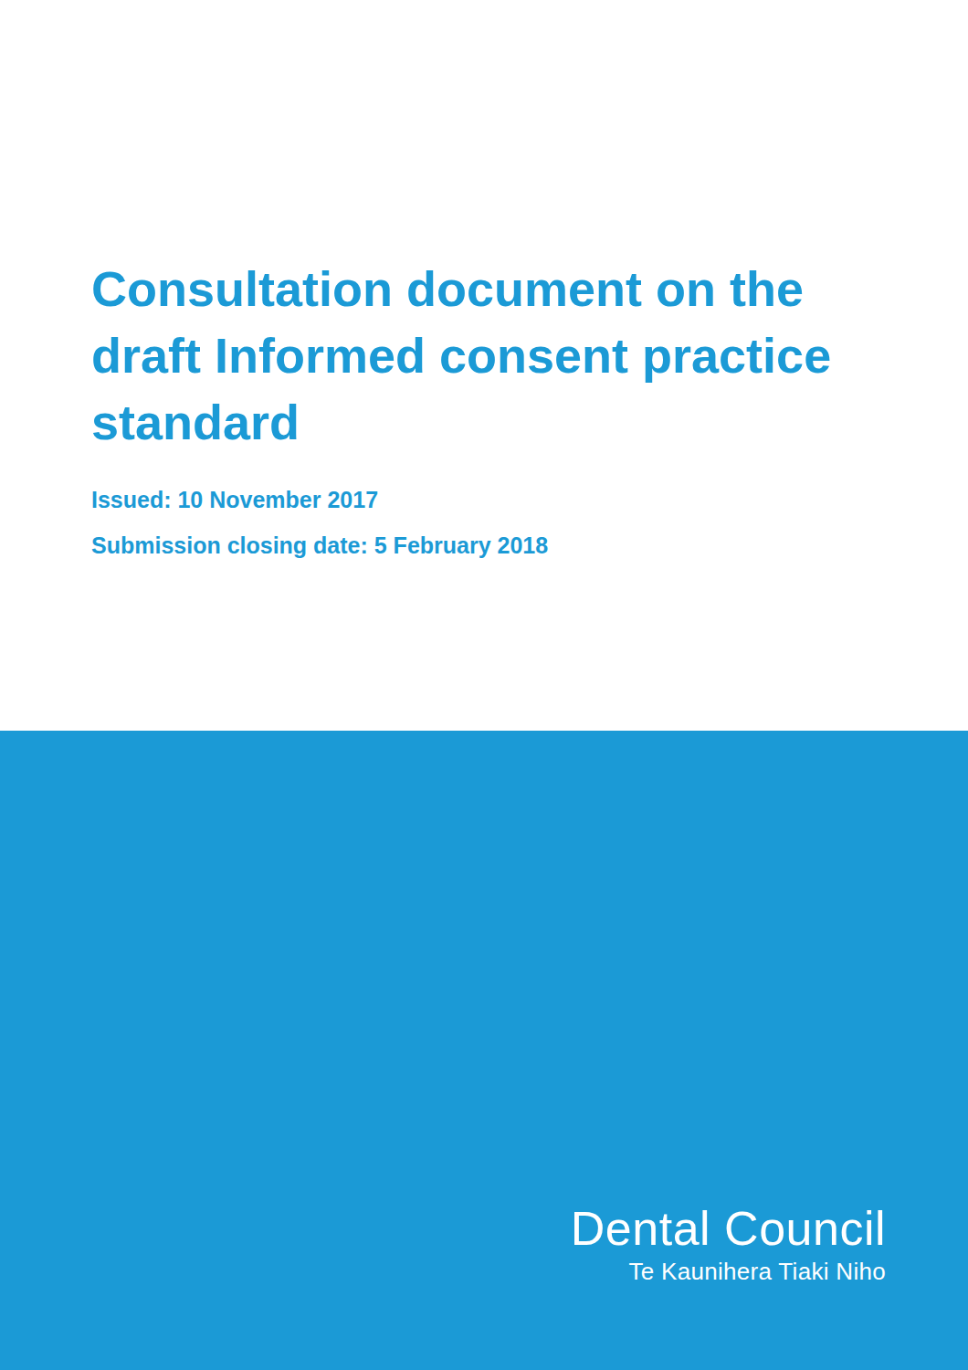Consultation document on the draft Informed consent practice standard
Issued: 10 November 2017
Submission closing date: 5 February 2018
Dental Council
Te Kaunihera Tiaki Niho